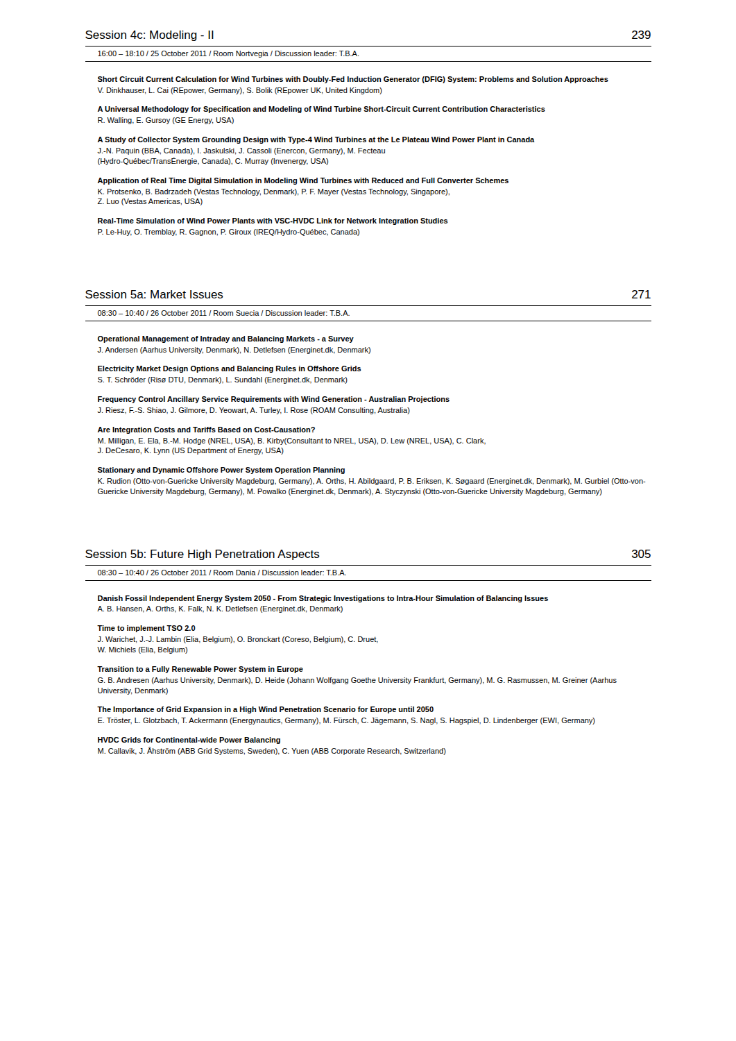Session 4c: Modeling - II 239
16:00 – 18:10 / 25 October 2011 / Room Nortvegia / Discussion leader: T.B.A.
Short Circuit Current Calculation for Wind Turbines with Doubly-Fed Induction Generator (DFIG) System: Problems and Solution Approaches
V. Dinkhauser, L. Cai (REpower, Germany), S. Bolik (REpower UK, United Kingdom)
A Universal Methodology for Specification and Modeling of Wind Turbine Short-Circuit Current Contribution Characteristics
R. Walling, E. Gursoy (GE Energy, USA)
A Study of Collector System Grounding Design with Type-4 Wind Turbines at the Le Plateau Wind Power Plant in Canada
J.-N. Paquin (BBA, Canada), I. Jaskulski, J. Cassoli (Enercon, Germany), M. Fecteau
(Hydro-Québec/TransÉnergie, Canada), C. Murray (Invenergy, USA)
Application of Real Time Digital Simulation in Modeling Wind Turbines with Reduced and Full Converter Schemes
K. Protsenko, B. Badrzadeh (Vestas Technology, Denmark), P. F. Mayer (Vestas Technology, Singapore),
Z. Luo (Vestas Americas, USA)
Real-Time Simulation of Wind Power Plants with VSC-HVDC Link for Network Integration Studies
P. Le-Huy, O. Tremblay, R. Gagnon, P. Giroux (IREQ/Hydro-Québec, Canada)
Session 5a: Market Issues 271
08:30 – 10:40 / 26 October 2011 / Room Suecia / Discussion leader: T.B.A.
Operational Management of Intraday and Balancing Markets - a Survey
J. Andersen (Aarhus University, Denmark), N. Detlefsen (Energinet.dk, Denmark)
Electricity Market Design Options and Balancing Rules in Offshore Grids
S. T. Schröder (Risø DTU, Denmark), L. Sundahl (Energinet.dk, Denmark)
Frequency Control Ancillary Service Requirements with Wind Generation - Australian Projections
J. Riesz, F.-S. Shiao, J. Gilmore, D. Yeowart, A. Turley, I. Rose (ROAM Consulting, Australia)
Are Integration Costs and Tariffs Based on Cost-Causation?
M. Milligan, E. Ela, B.-M. Hodge (NREL, USA), B. Kirby(Consultant to NREL, USA), D. Lew (NREL, USA), C. Clark,
J. DeCesaro, K. Lynn (US Department of Energy, USA)
Stationary and Dynamic Offshore Power System Operation Planning
K. Rudion (Otto-von-Guericke University Magdeburg, Germany), A. Orths, H. Abildgaard, P. B. Eriksen, K. Søgaard (Energinet.dk, Denmark), M. Gurbiel (Otto-von-Guericke University Magdeburg, Germany), M. Powalko (Energinet.dk, Denmark), A. Styczynski (Otto-von-Guericke University Magdeburg, Germany)
Session 5b: Future High Penetration Aspects 305
08:30 – 10:40 / 26 October 2011 / Room Dania / Discussion leader: T.B.A.
Danish Fossil Independent Energy System 2050 - From Strategic Investigations to Intra-Hour Simulation of Balancing Issues
A. B. Hansen, A. Orths, K. Falk, N. K. Detlefsen (Energinet.dk, Denmark)
Time to implement TSO 2.0
J. Warichet, J.-J. Lambin (Elia, Belgium), O. Bronckart (Coreso, Belgium), C. Druet,
W. Michiels (Elia, Belgium)
Transition to a Fully Renewable Power System in Europe
G. B. Andresen (Aarhus University, Denmark), D. Heide (Johann Wolfgang Goethe University Frankfurt, Germany), M. G. Rasmussen, M. Greiner (Aarhus University, Denmark)
The Importance of Grid Expansion in a High Wind Penetration Scenario for Europe until 2050
E. Tröster, L. Glotzbach, T. Ackermann (Energynautics, Germany), M. Fürsch, C. Jägemann, S. Nagl, S. Hagspiel, D. Lindenberger (EWI, Germany)
HVDC Grids for Continental-wide Power Balancing
M. Callavik, J. Åhström (ABB Grid Systems, Sweden), C. Yuen (ABB Corporate Research, Switzerland)